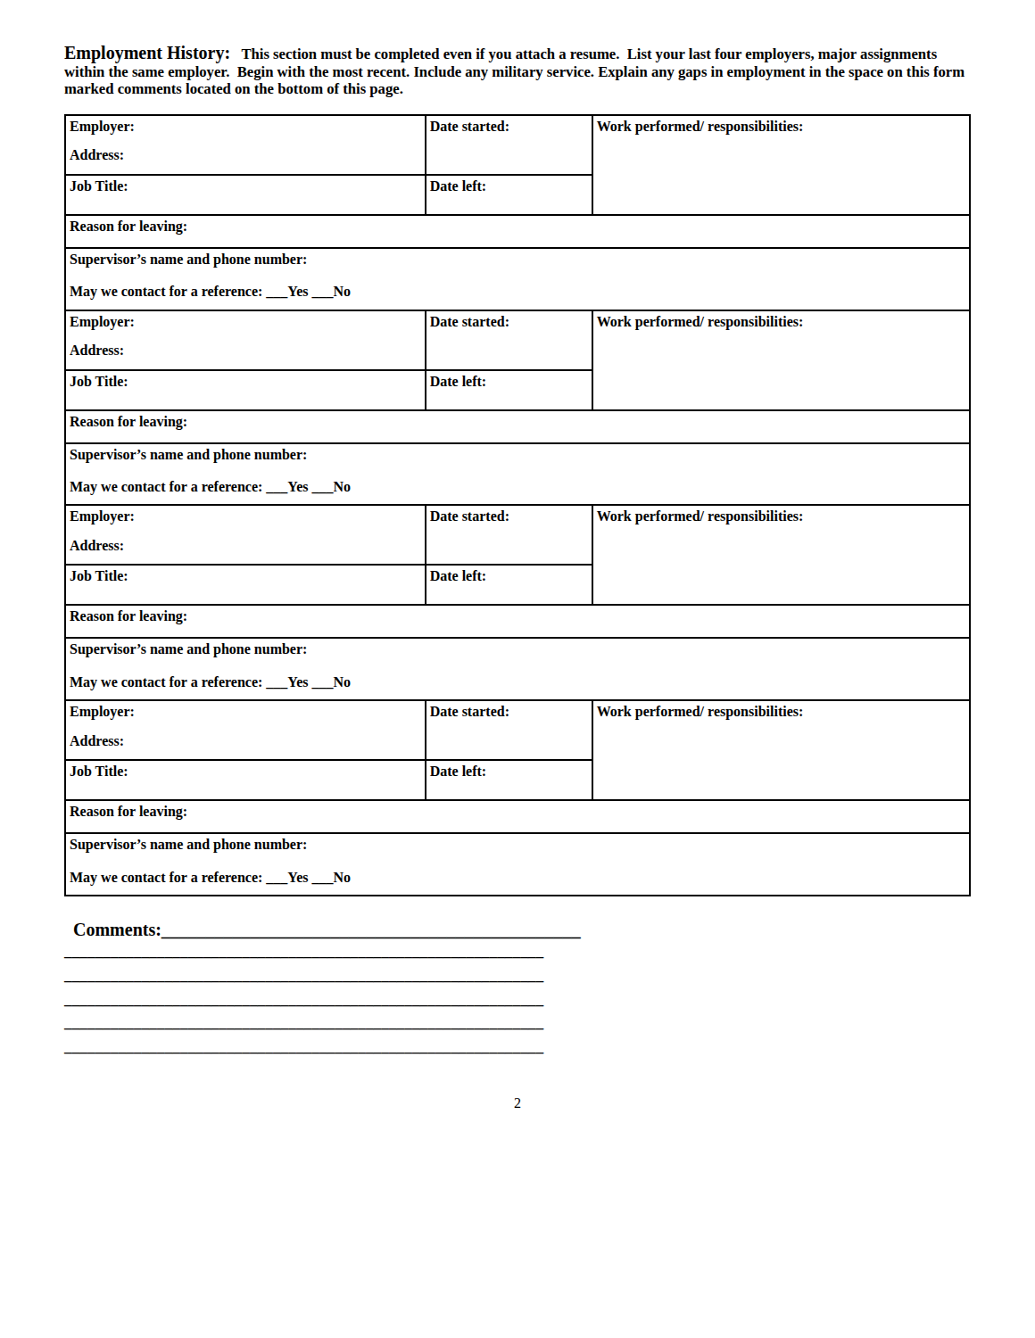Employment History: This section must be completed even if you attach a resume. List your last four employers, major assignments within the same employer. Begin with the most recent. Include any military service. Explain any gaps in employment in the space on this form marked comments located on the bottom of this page.
| Employer: Address: | Date started: | Work performed/ responsibilities: |
| Job Title: | Date left: |
| Reason for leaving: |
| Supervisor’s name and phone number: May we contact for a reference: ___Yes ___No |
| Employer: Address: | Date started: | Work performed/ responsibilities: |
| Job Title: | Date left: |
| Reason for leaving: |
| Supervisor’s name and phone number: May we contact for a reference: ___Yes ___No |
| Employer: Address: | Date started: | Work performed/ responsibilities: |
| Job Title: | Date left: |
| Reason for leaving: |
| Supervisor’s name and phone number: May we contact for a reference: ___Yes ___No |
| Employer: Address: | Date started: | Work performed/ responsibilities: |
| Job Title: | Date left: |
| Reason for leaving: |
| Supervisor’s name and phone number: May we contact for a reference: ___Yes ___No |
Comments:_______________________________________________
______________________________________________________________
______________________________________________________________
______________________________________________________________
______________________________________________________________
______________________________________________________________
2